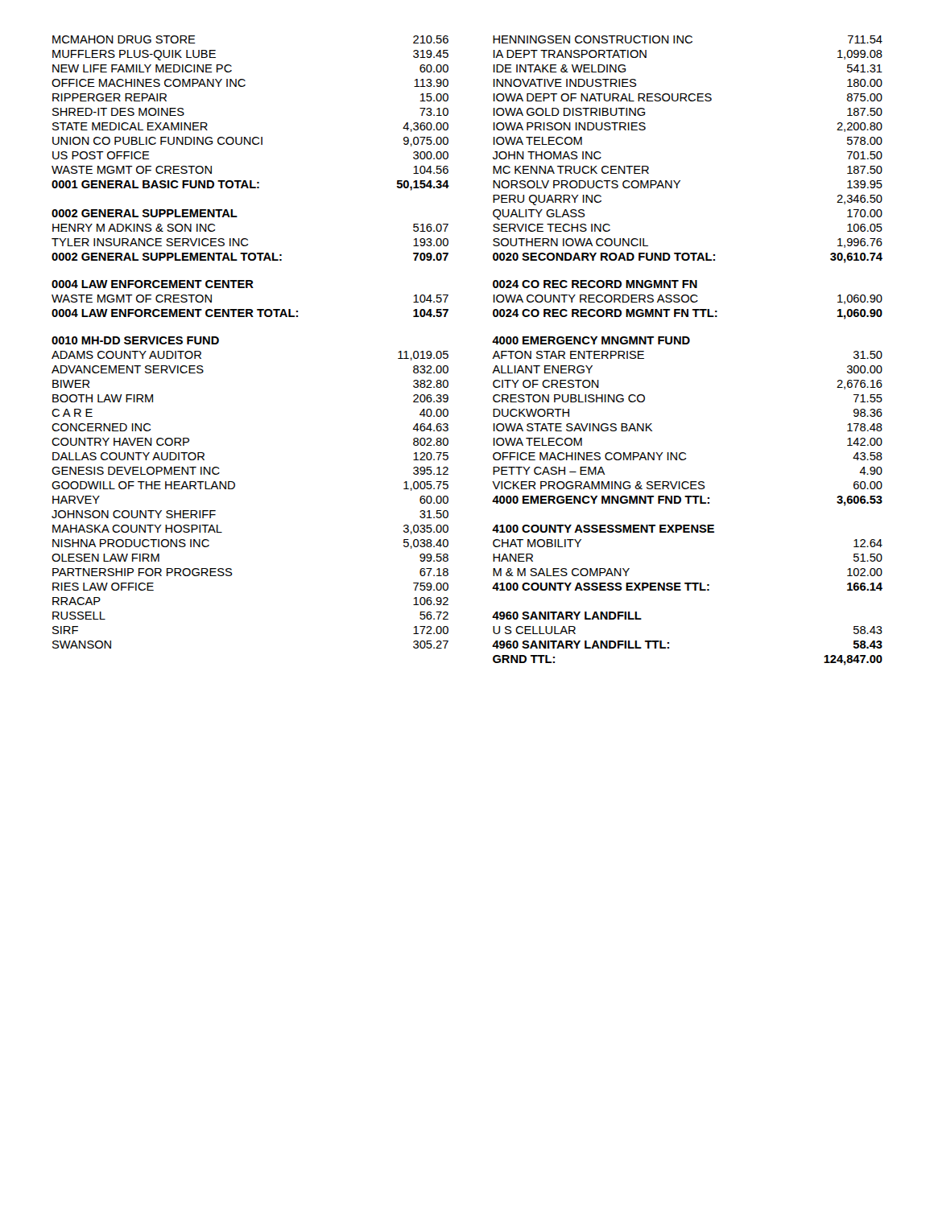| MCMAHON DRUG STORE | 210.56 | | HENNINGSEN CONSTRUCTION INC | 711.54 |
| MUFFLERS PLUS-QUIK LUBE | 319.45 | | IA DEPT TRANSPORTATION | 1,099.08 |
| NEW LIFE FAMILY MEDICINE PC | 60.00 | | IDE INTAKE & WELDING | 541.31 |
| OFFICE MACHINES COMPANY INC | 113.90 | | INNOVATIVE INDUSTRIES | 180.00 |
| RIPPERGER REPAIR | 15.00 | | IOWA DEPT OF NATURAL RESOURCES | 875.00 |
| SHRED-IT DES MOINES | 73.10 | | IOWA GOLD DISTRIBUTING | 187.50 |
| STATE MEDICAL EXAMINER | 4,360.00 | | IOWA PRISON INDUSTRIES | 2,200.80 |
| UNION CO PUBLIC FUNDING COUNCI | 9,075.00 | | IOWA TELECOM | 578.00 |
| US POST OFFICE | 300.00 | | JOHN THOMAS INC | 701.50 |
| WASTE MGMT OF CRESTON | 104.56 | | MC KENNA TRUCK CENTER | 187.50 |
| 0001 GENERAL BASIC FUND TOTAL: | 50,154.34 | | NORSOLV PRODUCTS COMPANY | 139.95 |
| | | | PERU QUARRY INC | 2,346.50 |
| 0002 GENERAL SUPPLEMENTAL | | | QUALITY GLASS | 170.00 |
| HENRY M ADKINS & SON INC | 516.07 | | SERVICE TECHS INC | 106.05 |
| TYLER INSURANCE SERVICES INC | 193.00 | | SOUTHERN IOWA COUNCIL | 1,996.76 |
| 0002 GENERAL SUPPLEMENTAL TOTAL: | 709.07 | | 0020 SECONDARY ROAD FUND TOTAL: | 30,610.74 |
| 0004 LAW ENFORCEMENT CENTER | | | 0024 CO REC RECORD MNGMNT FN | |
| WASTE MGMT OF CRESTON | 104.57 | | IOWA COUNTY RECORDERS ASSOC | 1,060.90 |
| 0004 LAW ENFORCEMENT CENTER TOTAL: | 104.57 | | 0024 CO REC RECORD MGMNT FN TTL: | 1,060.90 |
| 0010 MH-DD SERVICES FUND | | | 4000 EMERGENCY MNGMNT FUND | |
| ADAMS COUNTY AUDITOR | 11,019.05 | | AFTON STAR ENTERPRISE | 31.50 |
| ADVANCEMENT SERVICES | 832.00 | | ALLIANT ENERGY | 300.00 |
| BIWER | 382.80 | | CITY OF CRESTON | 2,676.16 |
| BOOTH LAW FIRM | 206.39 | | CRESTON PUBLISHING CO | 71.55 |
| C A R E | 40.00 | | DUCKWORTH | 98.36 |
| CONCERNED INC | 464.63 | | IOWA STATE SAVINGS BANK | 178.48 |
| COUNTRY HAVEN CORP | 802.80 | | IOWA TELECOM | 142.00 |
| DALLAS COUNTY AUDITOR | 120.75 | | OFFICE MACHINES COMPANY INC | 43.58 |
| GENESIS DEVELOPMENT INC | 395.12 | | PETTY CASH – EMA | 4.90 |
| GOODWILL OF THE HEARTLAND | 1,005.75 | | VICKER PROGRAMMING & SERVICES | 60.00 |
| HARVEY | 60.00 | | 4000 EMERGENCY MNGMNT FND TTL: | 3,606.53 |
| JOHNSON COUNTY SHERIFF | 31.50 | | | |
| MAHASKA COUNTY HOSPITAL | 3,035.00 | | 4100 COUNTY ASSESSMENT EXPENSE | |
| NISHNA PRODUCTIONS INC | 5,038.40 | | CHAT MOBILITY | 12.64 |
| OLESEN LAW FIRM | 99.58 | | HANER | 51.50 |
| PARTNERSHIP FOR PROGRESS | 67.18 | | M & M SALES COMPANY | 102.00 |
| RIES LAW OFFICE | 759.00 | | 4100 COUNTY ASSESS EXPENSE TTL: | 166.14 |
| RRACAP | 106.92 | | | |
| RUSSELL | 56.72 | | 4960 SANITARY LANDFILL | |
| SIRF | 172.00 | | U S CELLULAR | 58.43 |
| SWANSON | 305.27 | | 4960 SANITARY LANDFILL TTL: | 58.43 |
| | | | GRND TTL: | 124,847.00 |